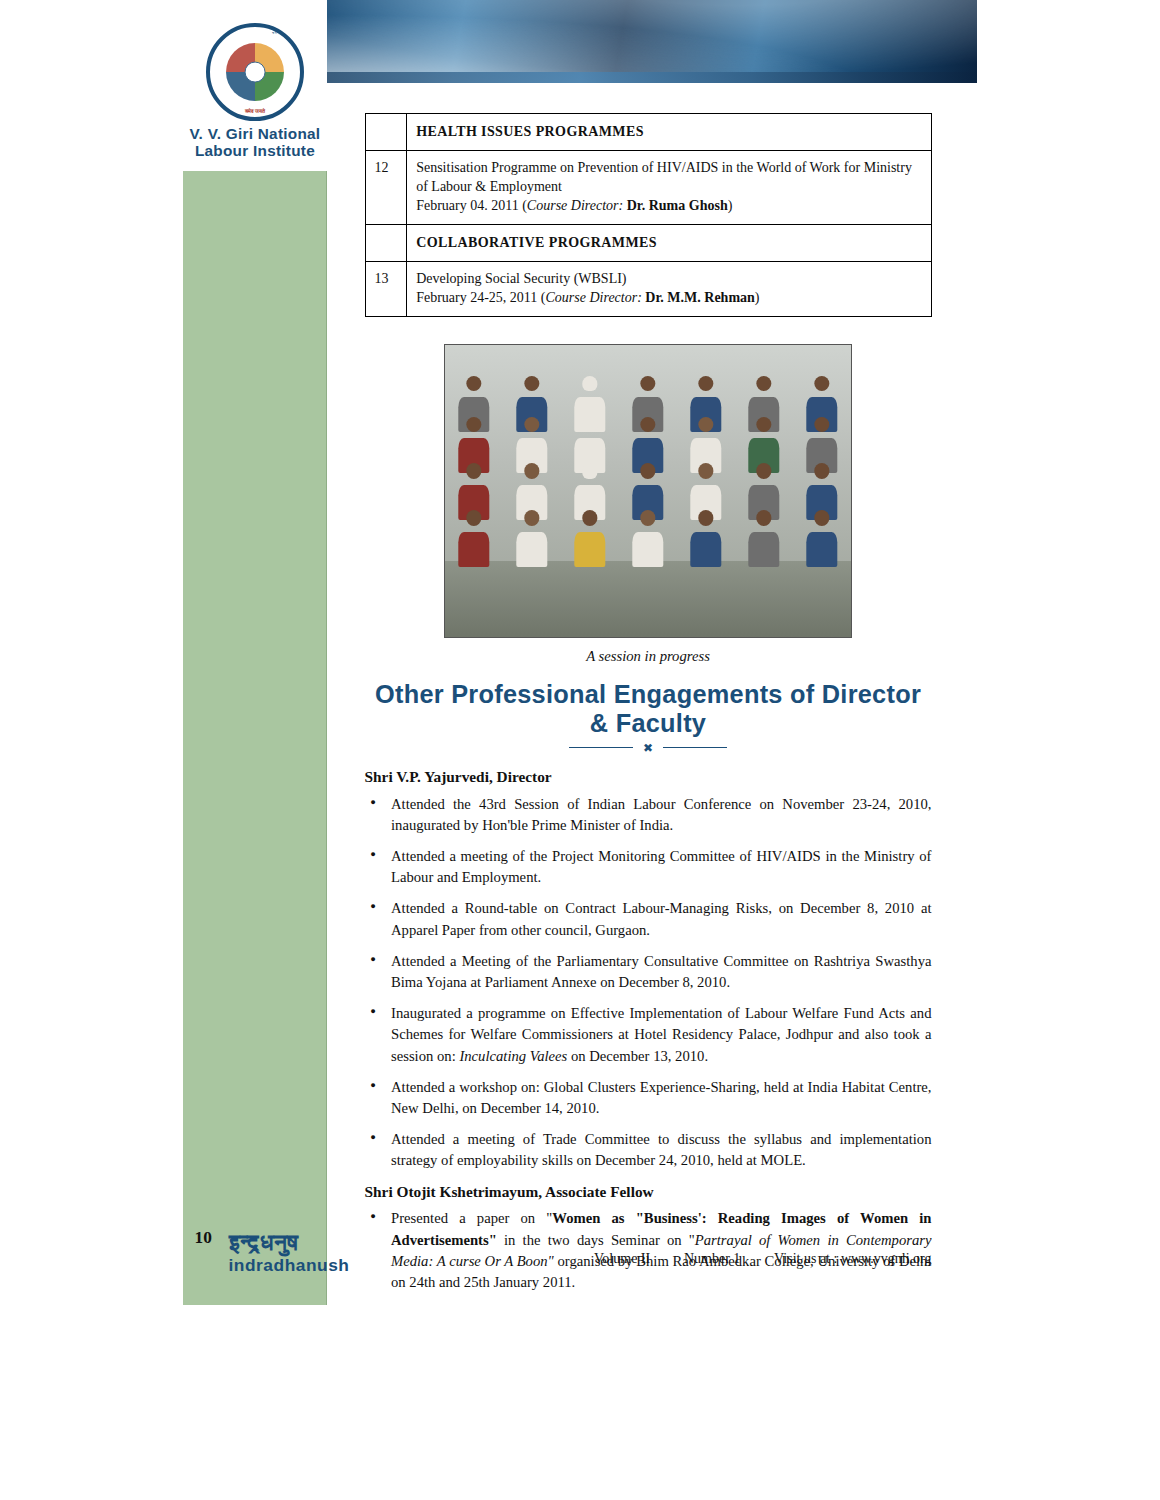श्रम एवं रोजगार V.V. Giri National LABOUR INSTITUTE
श्रमेव जयते
V. V. Giri National
Labour Institute
| | HEALTH ISSUES PROGRAMMES |
| 12 | Sensitisation Programme on Prevention of HIV/AIDS in the World of Work for Ministry of Labour & Employment February 04. 2011 ( Course Director: Dr. Ruma Ghosh ) |
| | COLLABORATIVE PROGRAMMES |
| 13 | Developing Social Security (WBSLI) February 24-25, 2011 ( Course Director: Dr. M.M. Rehman ) |
A session in progress
Other Professional Engagements of Director & Faculty
✖
Shri V.P. Yajurvedi, Director
Attended the 43rd Session of Indian Labour Conference on November 23-24, 2010, inaugurated by Hon'ble Prime Minister of India.
Attended a meeting of the Project Monitoring Committee of HIV/AIDS in the Ministry of Labour and Employment.
Attended a Round-table on Contract Labour-Managing Risks, on December 8, 2010 at Apparel Paper from other council, Gurgaon.
Attended a Meeting of the Parliamentary Consultative Committee on Rashtriya Swasthya Bima Yojana at Parliament Annexe on December 8, 2010.
Inaugurated a programme on Effective Implementation of Labour Welfare Fund Acts and Schemes for Welfare Commissioners at Hotel Residency Palace, Jodhpur and also took a session on: Inculcating Valees on December 13, 2010.
Attended a workshop on: Global Clusters Experience-Sharing, held at India Habitat Centre, New Delhi, on December 14, 2010.
Attended a meeting of Trade Committee to discuss the syllabus and implementation strategy of employability skills on December 24, 2010, held at MOLE.
Shri Otojit Kshetrimayum, Associate Fellow
Presented a paper on "Women as "Business': Reading Images of Women in Advertisements" in the two days Seminar on "Partrayal of Women in Contemporary Media: A curse Or A Boon" organised by Bhim Rao Ambedkar College, University of Delhi on 24th and 25th January 2011.
10
इन्द्रधनुष
indradhanush
Volume II Number 1 Visit us at : www.vvgnli.org